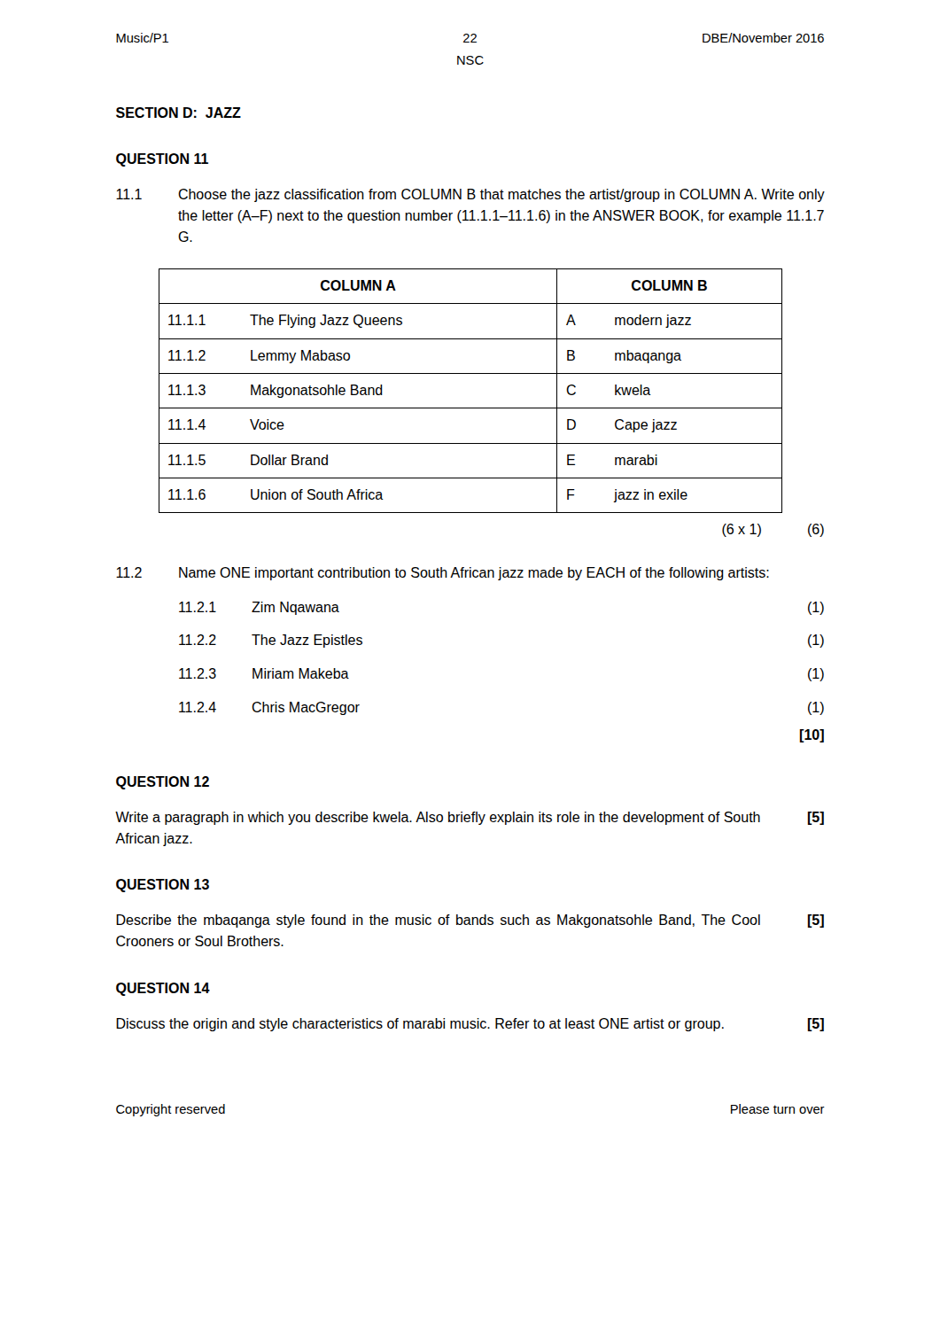Music/P1
22
DBE/November 2016
NSC
SECTION D: JAZZ
QUESTION 11
11.1
Choose the jazz classification from COLUMN B that matches the artist/group in COLUMN A. Write only the letter (A–F) next to the question number (11.1.1–11.1.6) in the ANSWER BOOK, for example 11.1.7 G.
| COLUMN A | COLUMN B |
| --- | --- |
| 11.1.1 | The Flying Jazz Queens | A | modern jazz |
| 11.1.2 | Lemmy Mabaso | B | mbaqanga |
| 11.1.3 | Makgonatsohle Band | C | kwela |
| 11.1.4 | Voice | D | Cape jazz |
| 11.1.5 | Dollar Brand | E | marabi |
| 11.1.6 | Union of South Africa | F | jazz in exile |
(6 x 1)(6)
11.2
Name ONE important contribution to South African jazz made by EACH of the following artists:
11.2.1 Zim Nqawana (1)
11.2.2 The Jazz Epistles (1)
11.2.3 Miriam Makeba (1)
11.2.4 Chris MacGregor (1)
[10]
QUESTION 12
Write a paragraph in which you describe kwela. Also briefly explain its role in the development of South African jazz.
[5]
QUESTION 13
Describe the mbaqanga style found in the music of bands such as Makgonatsohle Band, The Cool Crooners or Soul Brothers.
[5]
QUESTION 14
Discuss the origin and style characteristics of marabi music. Refer to at least ONE artist or group.
[5]
Copyright reserved
Please turn over